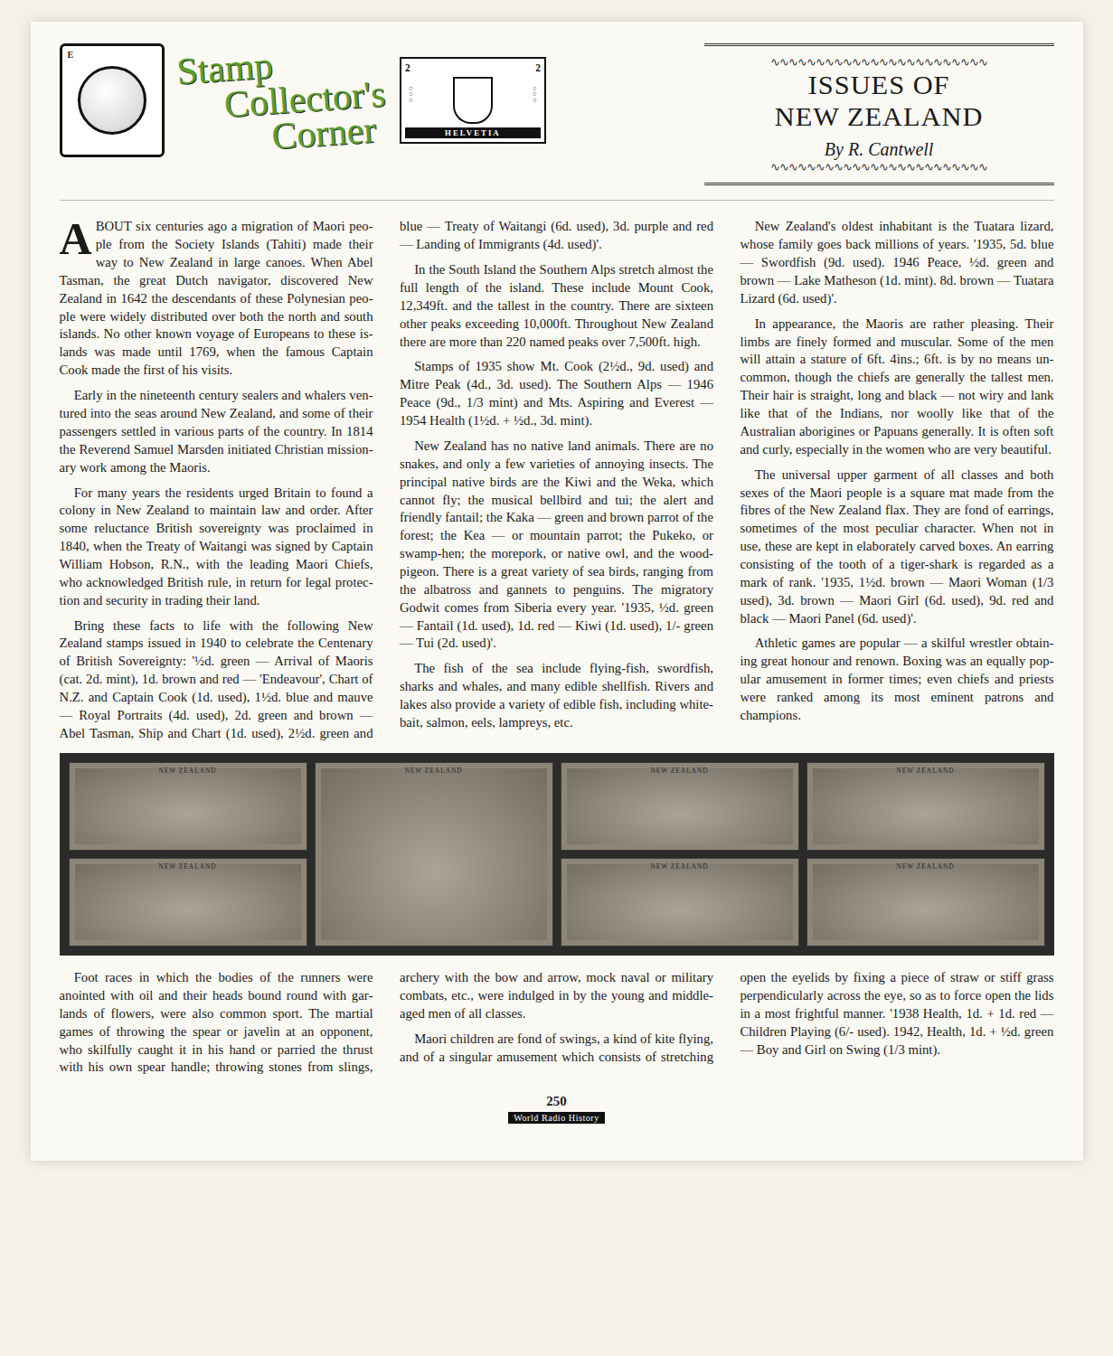Stamp Collector's Corner
22
○
○
○
○
○
○
HELVETIA
∿∿∿∿∿∿∿∿∿∿∿∿∿∿∿∿∿∿∿∿∿∿∿∿
ISSUES OF
NEW ZEALAND
By R. Cantwell
∿∿∿∿∿∿∿∿∿∿∿∿∿∿∿∿∿∿∿∿∿∿∿∿
ABOUT six centuries ago a migration of Maori people from the Society Islands (Tahiti) made their way to New Zealand in large canoes. When Abel Tasman, the great Dutch navigator, discovered New Zealand in 1642 the descendants of these Polynesian people were widely distributed over both the north and south islands. No other known voyage of Europeans to these islands was made until 1769, when the famous Captain Cook made the first of his visits.
Early in the nineteenth century sealers and whalers ventured into the seas around New Zealand, and some of their passengers settled in various parts of the country. In 1814 the Reverend Samuel Marsden initiated Christian missionary work among the Maoris.
For many years the residents urged Britain to found a colony in New Zealand to maintain law and order. After some reluctance British sovereignty was proclaimed in 1840, when the Treaty of Waitangi was signed by Captain William Hobson, R.N., with the leading Maori Chiefs, who acknowledged British rule, in return for legal protection and security in trading their land.
Bring these facts to life with the following New Zealand stamps issued in 1940 to celebrate the Centenary of British Sovereignty: '½d. green — Arrival of Maoris (cat. 2d. mint), 1d. brown and red — 'Endeavour', Chart of N.Z. and Captain Cook (1d. used), 1½d. blue and mauve — Royal Portraits (4d. used), 2d. green and brown — Abel Tasman, Ship and Chart (1d. used), 2½d. green and blue — Treaty of Waitangi (6d. used), 3d. purple and red — Landing of Immigrants (4d. used)'.
In the South Island the Southern Alps stretch almost the full length of the island. These include Mount Cook, 12,349ft. and the tallest in the country. There are sixteen other peaks exceeding 10,000ft. Throughout New Zealand there are more than 220 named peaks over 7,500ft. high.
Stamps of 1935 show Mt. Cook (2½d., 9d. used) and Mitre Peak (4d., 3d. used). The Southern Alps — 1946 Peace (9d., 1/3 mint) and Mts. Aspiring and Everest — 1954 Health (1½d. + ½d., 3d. mint).
New Zealand has no native land animals. There are no snakes, and only a few varieties of annoying insects. The principal native birds are the Kiwi and the Weka, which cannot fly; the musical bellbird and tui; the alert and friendly fantail; the Kaka — green and brown parrot of the forest; the Kea — or mountain parrot; the Pukeko, or swamp-hen; the morepork, or native owl, and the wood-pigeon. There is a great variety of sea birds, ranging from the albatross and gannets to penguins. The migratory Godwit comes from Siberia every year. '1935, ½d. green — Fantail (1d. used), 1d. red — Kiwi (1d. used), 1/- green — Tui (2d. used)'.
The fish of the sea include flying-fish, swordfish, sharks and whales, and many edible shellfish. Rivers and lakes also provide a variety of edible fish, including whitebait, salmon, eels, lampreys, etc.
New Zealand's oldest inhabitant is the Tuatara lizard, whose family goes back millions of years. '1935, 5d. blue — Swordfish (9d. used). 1946 Peace, ½d. green and brown — Lake Matheson (1d. mint). 8d. brown — Tuatara Lizard (6d. used)'.
In appearance, the Maoris are rather pleasing. Their limbs are finely formed and muscular. Some of the men will attain a stature of 6ft. 4ins.; 6ft. is by no means uncommon, though the chiefs are generally the tallest men. Their hair is straight, long and black — not wiry and lank like that of the Indians, nor woolly like that of the Australian aborigines or Papuans generally. It is often soft and curly, especially in the women who are very beautiful.
The universal upper garment of all classes and both sexes of the Maori people is a square mat made from the fibres of the New Zealand flax. They are fond of earrings, sometimes of the most peculiar character. When not in use, these are kept in elaborately carved boxes. An earring consisting of the tooth of a tiger-shark is regarded as a mark of rank. '1935, 1½d. brown — Maori Woman (1/3 used), 3d. brown — Maori Girl (6d. used), 9d. red and black — Maori Panel (6d. used)'.
Athletic games are popular — a skilful wrestler obtaining great honour and renown. Boxing was an equally popular amusement in former times; even chiefs and priests were ranked among its most eminent patrons and champions.
New Zealand
New Zealand
New Zealand
New Zealand
New Zealand
New Zealand
New Zealand
Foot races in which the bodies of the runners were anointed with oil and their heads bound round with garlands of flowers, were also common sport. The martial games of throwing the spear or javelin at an opponent, who skilfully caught it in his hand or parried the thrust with his own spear handle; throwing stones from slings, archery with the bow and arrow, mock naval or military combats, etc., were indulged in by the young and middle-aged men of all classes.
Maori children are fond of swings, a kind of kite flying, and of a singular amusement which consists of stretching open the eyelids by fixing a piece of straw or stiff grass perpendicularly across the eye, so as to force open the lids in a most frightful manner. '1938 Health, 1d. + 1d. red — Children Playing (6/- used). 1942, Health, 1d. + ½d. green — Boy and Girl on Swing (1/3 mint).
250
World Radio History